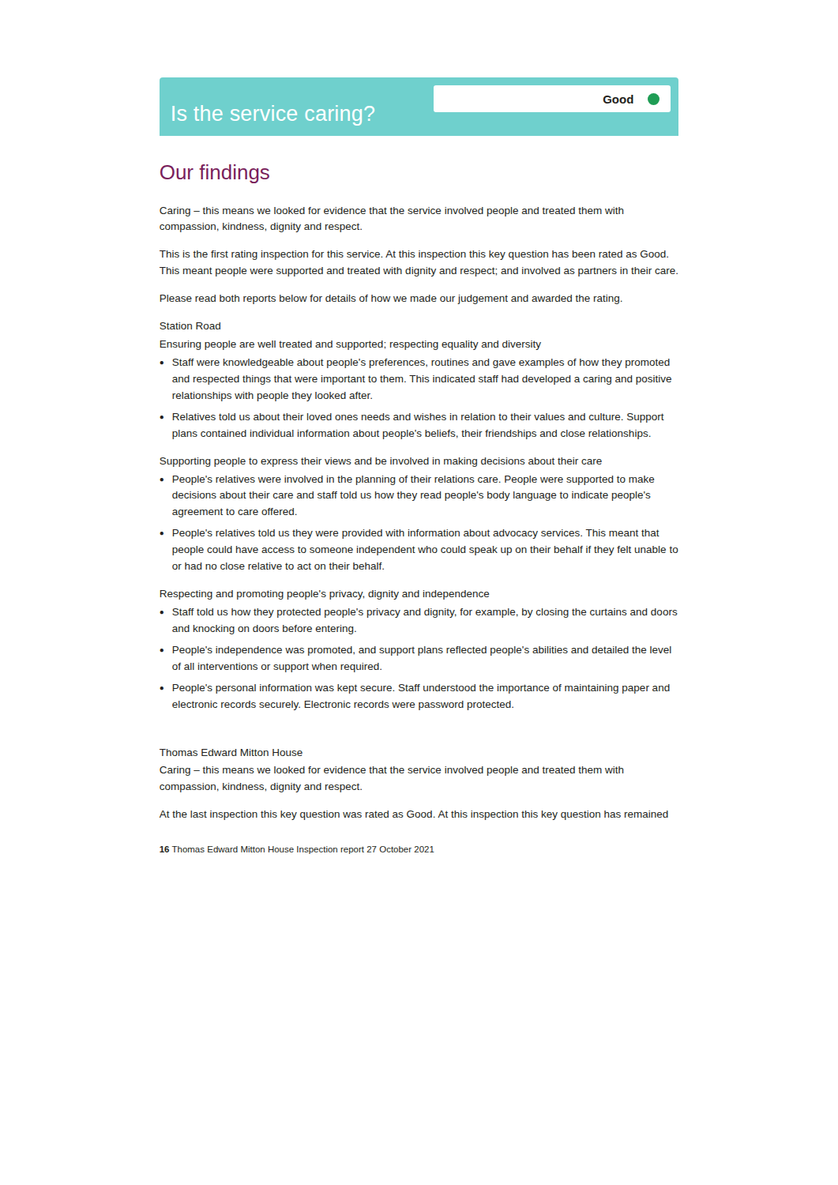Good
Is the service caring?
Our findings
Caring – this means we looked for evidence that the service involved people and treated them with compassion, kindness, dignity and respect.
This is the first rating inspection for this service. At this inspection this key question has been rated as Good. This meant people were supported and treated with dignity and respect; and involved as partners in their care.
Please read both reports below for details of how we made our judgement and awarded the rating.
Station Road
Ensuring people are well treated and supported; respecting equality and diversity
Staff were knowledgeable about people's preferences, routines and gave examples of how they promoted and respected things that were important to them. This indicated staff had developed a caring and positive relationships with people they looked after.
Relatives told us about their loved ones needs and wishes in relation to their values and culture. Support plans contained individual information about people's beliefs, their friendships and close relationships.
Supporting people to express their views and be involved in making decisions about their care
People's relatives were involved in the planning of their relations care. People were supported to make decisions about their care and staff told us how they read people's body language to indicate people's agreement to care offered.
People's relatives told us they were provided with information about advocacy services. This meant that people could have access to someone independent who could speak up on their behalf if they felt unable to or had no close relative to act on their behalf.
Respecting and promoting people's privacy, dignity and independence
Staff told us how they protected people's privacy and dignity, for example, by closing the curtains and doors and knocking on doors before entering.
People's independence was promoted, and support plans reflected people's abilities and detailed the level of all interventions or support when required.
People's personal information was kept secure. Staff understood the importance of maintaining paper and electronic records securely. Electronic records were password protected.
Thomas Edward Mitton House
Caring – this means we looked for evidence that the service involved people and treated them with compassion, kindness, dignity and respect.
At the last inspection this key question was rated as Good. At this inspection this key question has remained
16 Thomas Edward Mitton House Inspection report 27 October 2021